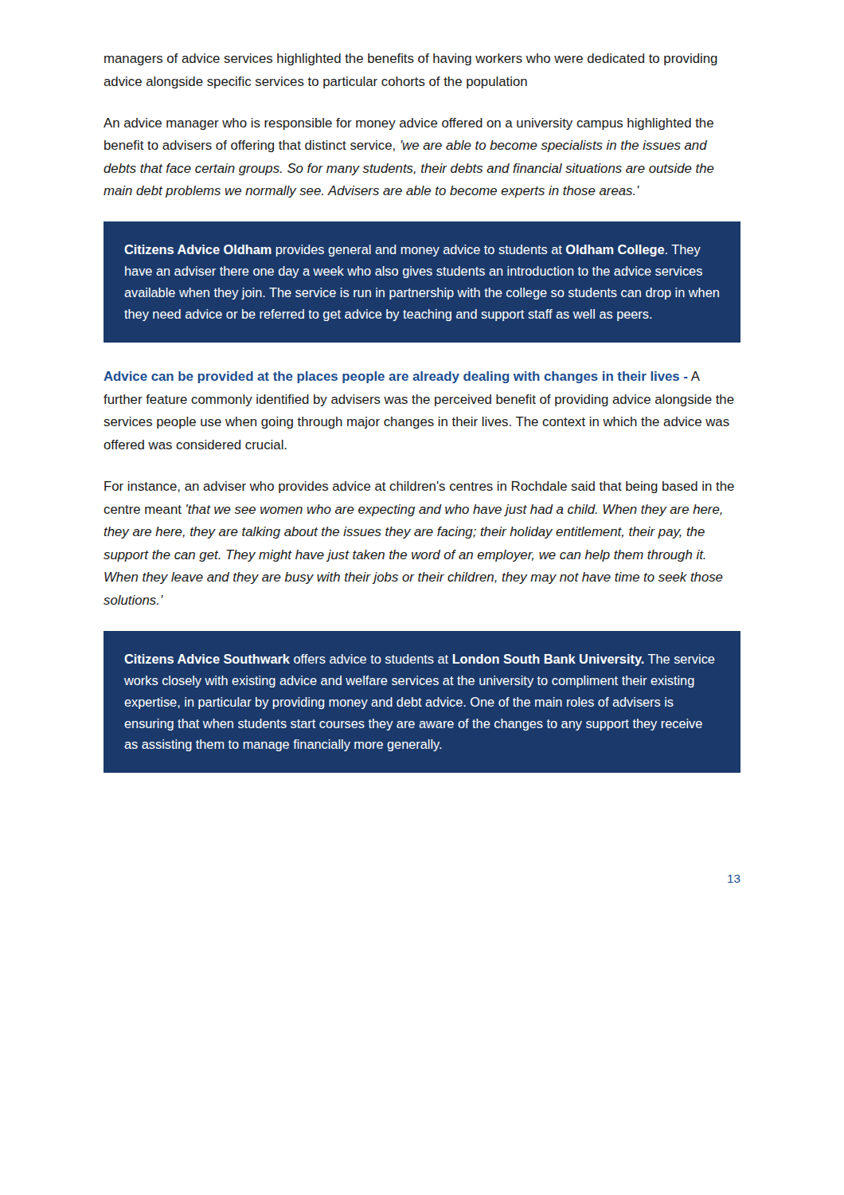managers of advice services highlighted the benefits of having workers who were dedicated to providing advice alongside specific services to particular cohorts of the population
An advice manager who is responsible for money advice offered on a university campus highlighted the benefit to advisers of offering that distinct service, 'we are able to become specialists in the issues and debts that face certain groups. So for many students, their debts and financial situations are outside the main debt problems we normally see. Advisers are able to become experts in those areas.'
Citizens Advice Oldham provides general and money advice to students at Oldham College. They have an adviser there one day a week who also gives students an introduction to the advice services available when they join. The service is run in partnership with the college so students can drop in when they need advice or be referred to get advice by teaching and support staff as well as peers.
Advice can be provided at the places people are already dealing with changes in their lives - A further feature commonly identified by advisers was the perceived benefit of providing advice alongside the services people use when going through major changes in their lives. The context in which the advice was offered was considered crucial.
For instance, an adviser who provides advice at children's centres in Rochdale said that being based in the centre meant 'that we see women who are expecting and who have just had a child. When they are here, they are here, they are talking about the issues they are facing; their holiday entitlement, their pay, the support the can get. They might have just taken the word of an employer, we can help them through it. When they leave and they are busy with their jobs or their children, they may not have time to seek those solutions.'
Citizens Advice Southwark offers advice to students at London South Bank University. The service works closely with existing advice and welfare services at the university to compliment their existing expertise, in particular by providing money and debt advice. One of the main roles of advisers is ensuring that when students start courses they are aware of the changes to any support they receive as assisting them to manage financially more generally.
13